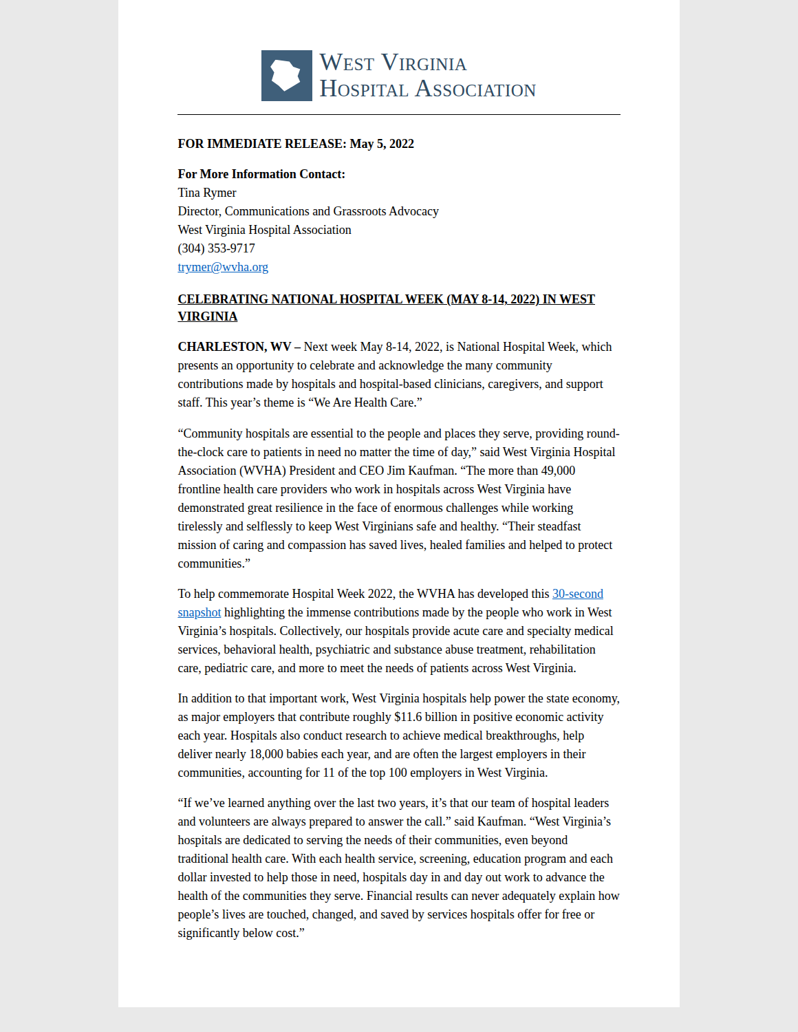West Virginia
Hospital Association
FOR IMMEDIATE RELEASE: May 5, 2022
For More Information Contact:
Tina Rymer
Director, Communications and Grassroots Advocacy
West Virginia Hospital Association
(304) 353-9717
trymer@wvha.org
CELEBRATING NATIONAL HOSPITAL WEEK (MAY 8-14, 2022) IN WEST VIRGINIA
CHARLESTON, WV – Next week May 8-14, 2022, is National Hospital Week, which presents an opportunity to celebrate and acknowledge the many community contributions made by hospitals and hospital-based clinicians, caregivers, and support staff. This year’s theme is “We Are Health Care.”
“Community hospitals are essential to the people and places they serve, providing round-the-clock care to patients in need no matter the time of day,” said West Virginia Hospital Association (WVHA) President and CEO Jim Kaufman. “The more than 49,000 frontline health care providers who work in hospitals across West Virginia have demonstrated great resilience in the face of enormous challenges while working tirelessly and selflessly to keep West Virginians safe and healthy. “Their steadfast mission of caring and compassion has saved lives, healed families and helped to protect communities.”
To help commemorate Hospital Week 2022, the WVHA has developed this 30-second snapshot highlighting the immense contributions made by the people who work in West Virginia’s hospitals. Collectively, our hospitals provide acute care and specialty medical services, behavioral health, psychiatric and substance abuse treatment, rehabilitation care, pediatric care, and more to meet the needs of patients across West Virginia.
In addition to that important work, West Virginia hospitals help power the state economy, as major employers that contribute roughly $11.6 billion in positive economic activity each year. Hospitals also conduct research to achieve medical breakthroughs, help deliver nearly 18,000 babies each year, and are often the largest employers in their communities, accounting for 11 of the top 100 employers in West Virginia.
“If we’ve learned anything over the last two years, it’s that our team of hospital leaders and volunteers are always prepared to answer the call.” said Kaufman. “West Virginia’s hospitals are dedicated to serving the needs of their communities, even beyond traditional health care. With each health service, screening, education program and each dollar invested to help those in need, hospitals day in and day out work to advance the health of the communities they serve. Financial results can never adequately explain how people’s lives are touched, changed, and saved by services hospitals offer for free or significantly below cost.”